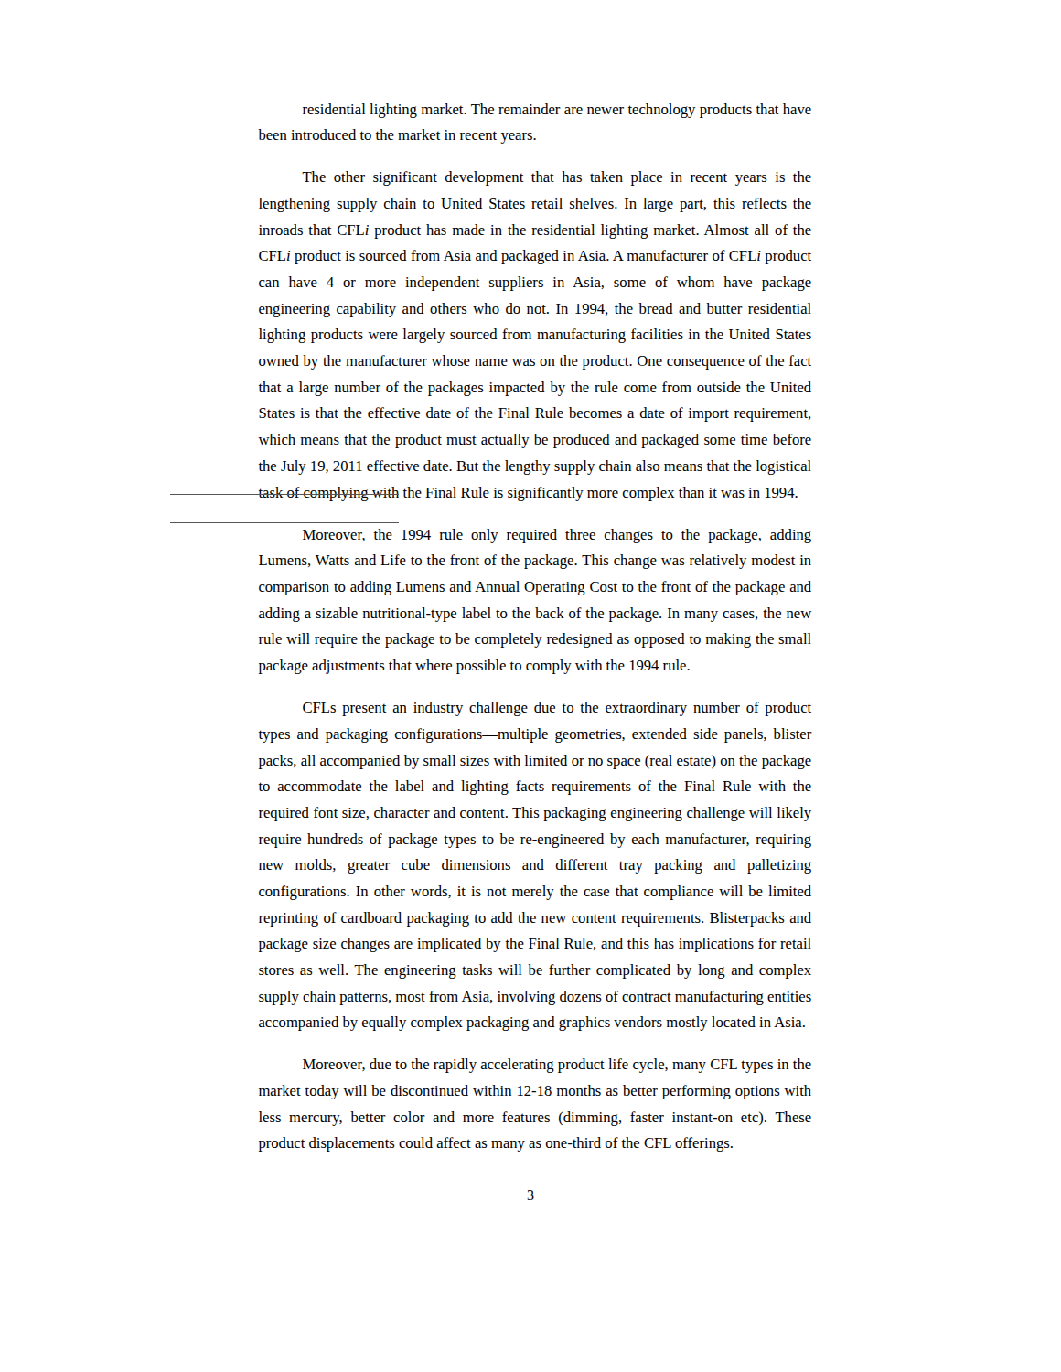residential lighting market. The remainder are newer technology products that have been introduced to the market in recent years.
The other significant development that has taken place in recent years is the lengthening supply chain to United States retail shelves. In large part, this reflects the inroads that CFLi product has made in the residential lighting market. Almost all of the CFLi product is sourced from Asia and packaged in Asia. A manufacturer of CFLi product can have 4 or more independent suppliers in Asia, some of whom have package engineering capability and others who do not. In 1994, the bread and butter residential lighting products were largely sourced from manufacturing facilities in the United States owned by the manufacturer whose name was on the product. One consequence of the fact that a large number of the packages impacted by the rule come from outside the United States is that the effective date of the Final Rule becomes a date of import requirement, which means that the product must actually be produced and packaged some time before the July 19, 2011 effective date. But the lengthy supply chain also means that the logistical task of complying with the Final Rule is significantly more complex than it was in 1994.
Moreover, the 1994 rule only required three changes to the package, adding Lumens, Watts and Life to the front of the package. This change was relatively modest in comparison to adding Lumens and Annual Operating Cost to the front of the package and adding a sizable nutritional-type label to the back of the package. In many cases, the new rule will require the package to be completely redesigned as opposed to making the small package adjustments that where possible to comply with the 1994 rule.
CFLs present an industry challenge due to the extraordinary number of product types and packaging configurations—multiple geometries, extended side panels, blister packs, all accompanied by small sizes with limited or no space (real estate) on the package to accommodate the label and lighting facts requirements of the Final Rule with the required font size, character and content. This packaging engineering challenge will likely require hundreds of package types to be re-engineered by each manufacturer, requiring new molds, greater cube dimensions and different tray packing and palletizing configurations. In other words, it is not merely the case that compliance will be limited reprinting of cardboard packaging to add the new content requirements. Blisterpacks and package size changes are implicated by the Final Rule, and this has implications for retail stores as well. The engineering tasks will be further complicated by long and complex supply chain patterns, most from Asia, involving dozens of contract manufacturing entities accompanied by equally complex packaging and graphics vendors mostly located in Asia.
Moreover, due to the rapidly accelerating product life cycle, many CFL types in the market today will be discontinued within 12-18 months as better performing options with less mercury, better color and more features (dimming, faster instant-on etc). These product displacements could affect as many as one-third of the CFL offerings.
3